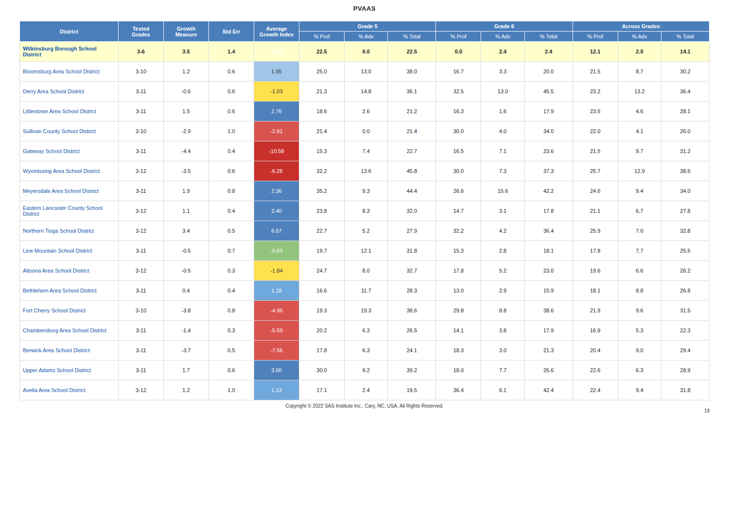PVAAS
| District | Tested Grades | Growth Measure | Std Err | Average Growth Index | Grade 5 | Grade 6 | Across Grades |
| --- | --- | --- | --- | --- | --- | --- | --- |
| % Prof | % Adv | % Total | % Prof | % Adv | % Total | % Prof | % Adv | % Total |
| Wilkinsburg Borough School District | 3-6 | 3.5 | 1.4 | 2.53 | 22.5 | 0.0 | 22.5 | 0.0 | 2.4 | 2.4 | 12.1 | 2.0 | 14.1 |
| Bloomsburg Area School District | 3-10 | 1.2 | 0.6 | 1.95 | 25.0 | 13.0 | 38.0 | 16.7 | 3.3 | 20.0 | 21.5 | 8.7 | 30.2 |
| Derry Area School District | 3-11 | -0.6 | 0.6 | -1.03 | 21.3 | 14.8 | 36.1 | 32.5 | 13.0 | 45.5 | 23.2 | 13.2 | 36.4 |
| Littlestown Area School District | 3-11 | 1.5 | 0.6 | 2.76 | 18.6 | 2.6 | 21.2 | 16.3 | 1.6 | 17.9 | 23.5 | 4.6 | 28.1 |
| Sullivan County School District | 3-10 | -2.9 | 1.0 | -2.91 | 21.4 | 0.0 | 21.4 | 30.0 | 4.0 | 34.0 | 22.0 | 4.1 | 26.0 |
| Gateway School District | 3-11 | -4.4 | 0.4 | -10.58 | 15.3 | 7.4 | 22.7 | 16.5 | 7.1 | 23.6 | 21.5 | 9.7 | 31.2 |
| Wyomissing Area School District | 3-12 | -3.5 | 0.6 | -6.26 | 32.2 | 13.6 | 45.8 | 30.0 | 7.3 | 37.3 | 25.7 | 12.9 | 38.6 |
| Meyersdale Area School District | 3-11 | 1.9 | 0.8 | 2.36 | 35.2 | 9.3 | 44.4 | 26.6 | 15.6 | 42.2 | 24.6 | 9.4 | 34.0 |
| Eastern Lancaster County School District | 3-12 | 1.1 | 0.4 | 2.40 | 23.8 | 8.3 | 32.0 | 14.7 | 3.1 | 17.8 | 21.1 | 6.7 | 27.8 |
| Northern Tioga School District | 3-12 | 3.4 | 0.5 | 6.67 | 22.7 | 5.2 | 27.9 | 32.2 | 4.2 | 36.4 | 25.9 | 7.0 | 32.8 |
| Line Mountain School District | 3-11 | -0.5 | 0.7 | -0.63 | 19.7 | 12.1 | 31.8 | 15.3 | 2.8 | 18.1 | 17.8 | 7.7 | 25.5 |
| Altoona Area School District | 3-12 | -0.5 | 0.3 | -1.84 | 24.7 | 8.0 | 32.7 | 17.8 | 5.2 | 23.0 | 19.6 | 6.6 | 26.2 |
| Bethlehem Area School District | 3-11 | 0.4 | 0.4 | 1.18 | 16.6 | 11.7 | 28.3 | 13.0 | 2.9 | 15.9 | 18.1 | 8.8 | 26.8 |
| Fort Cherry School District | 3-10 | -3.8 | 0.8 | -4.96 | 19.3 | 19.3 | 38.6 | 29.8 | 8.8 | 38.6 | 21.9 | 9.6 | 31.5 |
| Chambersburg Area School District | 3-11 | -1.4 | 0.3 | -5.59 | 20.2 | 6.3 | 26.5 | 14.1 | 3.8 | 17.9 | 16.9 | 5.3 | 22.3 |
| Berwick Area School District | 3-11 | -3.7 | 0.5 | -7.56 | 17.8 | 6.3 | 24.1 | 18.3 | 3.0 | 21.3 | 20.4 | 9.0 | 29.4 |
| Upper Adams School District | 3-11 | 1.7 | 0.6 | 3.00 | 30.0 | 9.2 | 39.2 | 18.0 | 7.7 | 25.6 | 22.6 | 6.3 | 28.9 |
| Avella Area School District | 3-12 | 1.2 | 1.0 | 1.13 | 17.1 | 2.4 | 19.5 | 36.4 | 6.1 | 42.4 | 22.4 | 9.4 | 31.8 |
Copyright © 2022 SAS Institute Inc., Cary, NC, USA. All Rights Reserved. 19